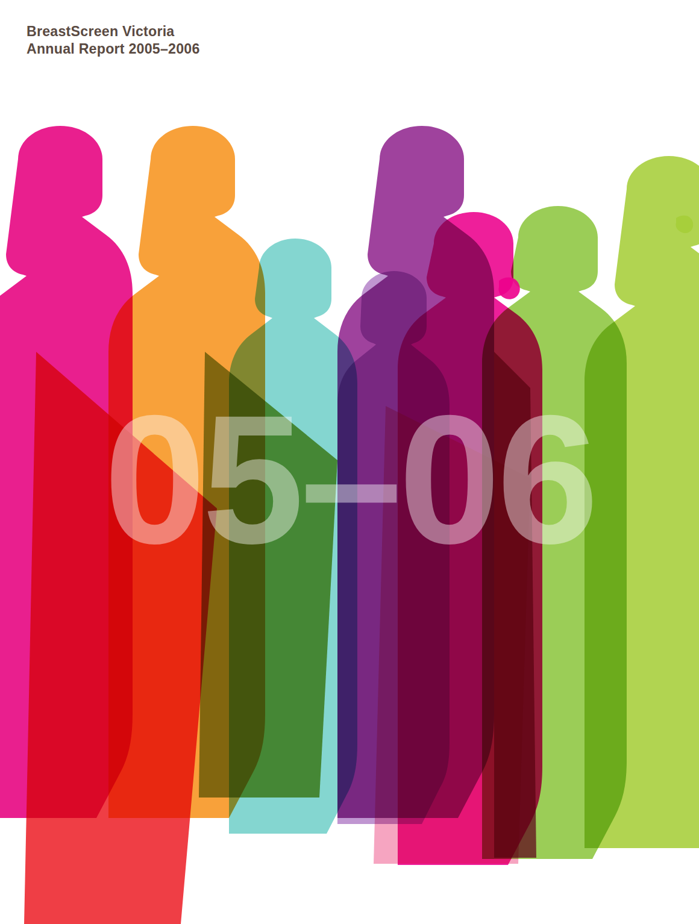BreastScreen Victoria Annual Report 2005–2006
05–06